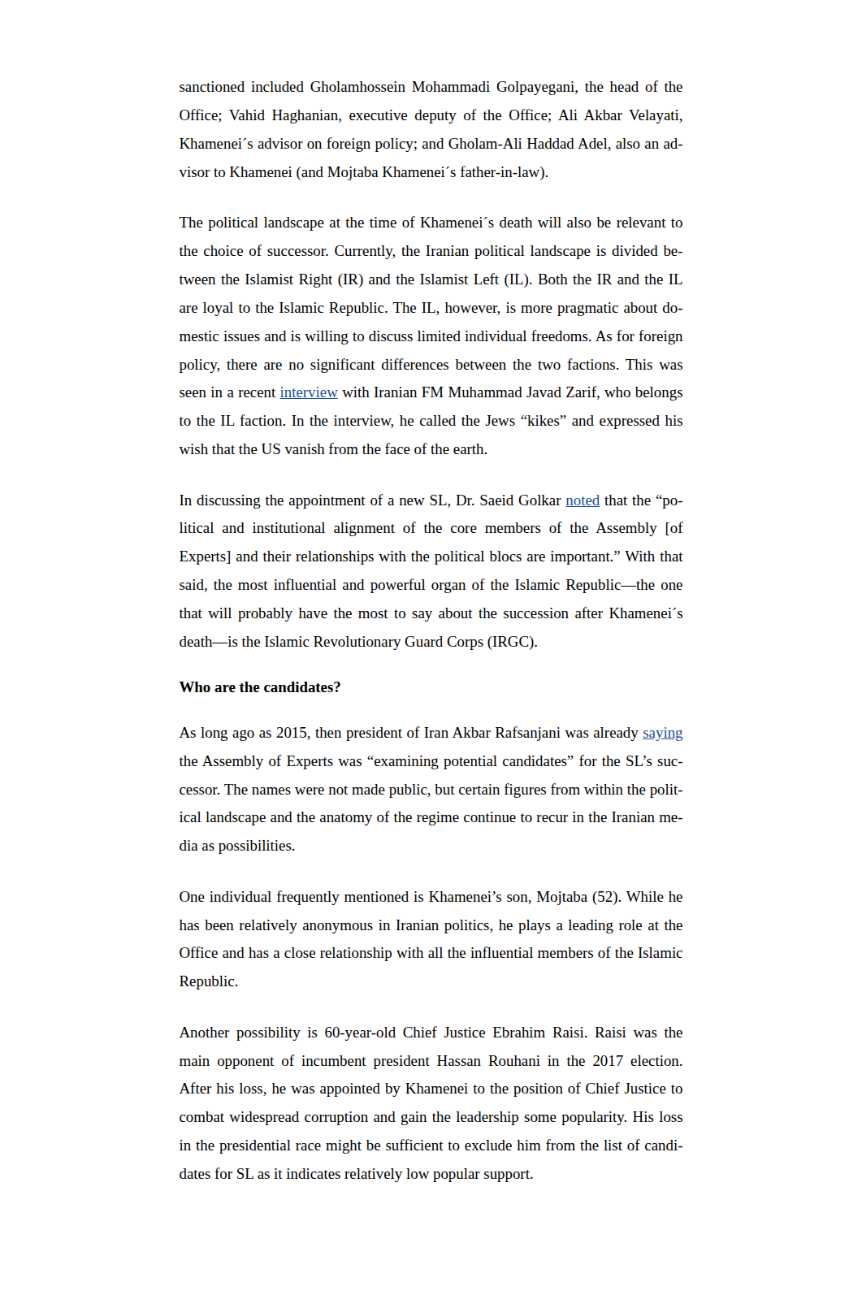sanctioned included Gholamhossein Mohammadi Golpayegani, the head of the Office; Vahid Haghanian, executive deputy of the Office; Ali Akbar Velayati, Khamenei´s advisor on foreign policy; and Gholam-Ali Haddad Adel, also an advisor to Khamenei (and Mojtaba Khamenei´s father-in-law).
The political landscape at the time of Khamenei´s death will also be relevant to the choice of successor. Currently, the Iranian political landscape is divided between the Islamist Right (IR) and the Islamist Left (IL). Both the IR and the IL are loyal to the Islamic Republic. The IL, however, is more pragmatic about domestic issues and is willing to discuss limited individual freedoms. As for foreign policy, there are no significant differences between the two factions. This was seen in a recent interview with Iranian FM Muhammad Javad Zarif, who belongs to the IL faction. In the interview, he called the Jews “kikes” and expressed his wish that the US vanish from the face of the earth.
In discussing the appointment of a new SL, Dr. Saeid Golkar noted that the “political and institutional alignment of the core members of the Assembly [of Experts] and their relationships with the political blocs are important.” With that said, the most influential and powerful organ of the Islamic Republic—the one that will probably have the most to say about the succession after Khamenei´s death—is the Islamic Revolutionary Guard Corps (IRGC).
Who are the candidates?
As long ago as 2015, then president of Iran Akbar Rafsanjani was already saying the Assembly of Experts was “examining potential candidates” for the SL’s successor. The names were not made public, but certain figures from within the political landscape and the anatomy of the regime continue to recur in the Iranian media as possibilities.
One individual frequently mentioned is Khamenei’s son, Mojtaba (52). While he has been relatively anonymous in Iranian politics, he plays a leading role at the Office and has a close relationship with all the influential members of the Islamic Republic.
Another possibility is 60-year-old Chief Justice Ebrahim Raisi. Raisi was the main opponent of incumbent president Hassan Rouhani in the 2017 election. After his loss, he was appointed by Khamenei to the position of Chief Justice to combat widespread corruption and gain the leadership some popularity. His loss in the presidential race might be sufficient to exclude him from the list of candidates for SL as it indicates relatively low popular support.